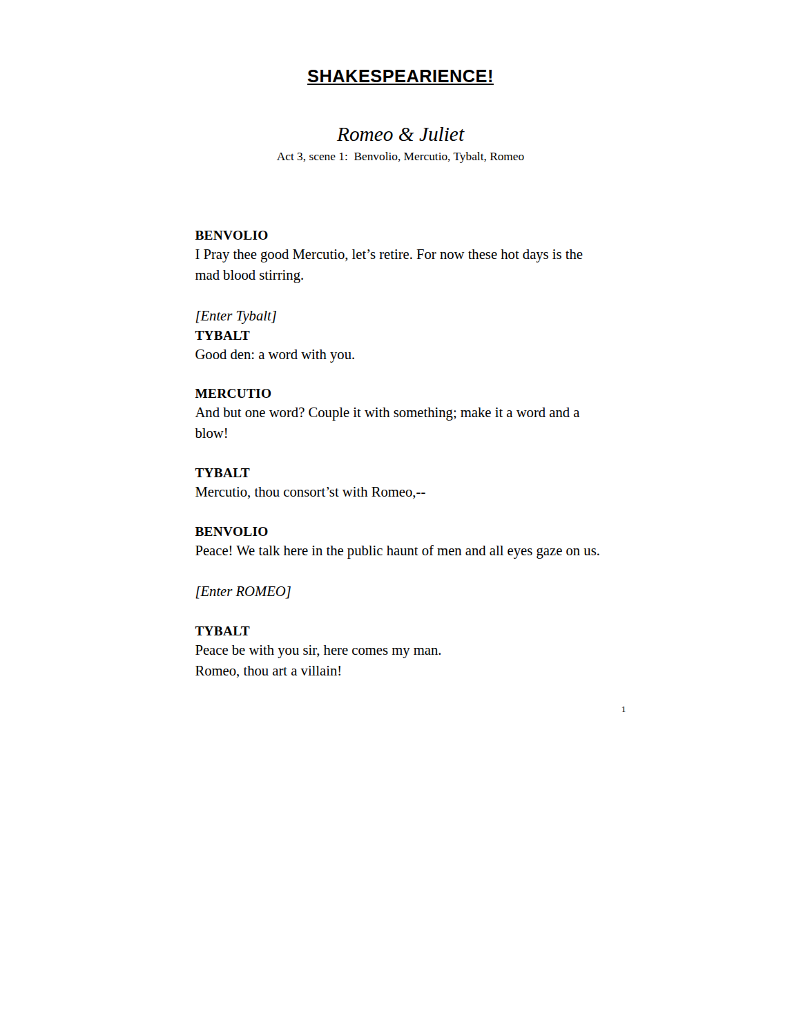SHAKESPEARIENCE!
Romeo & Juliet
Act 3, scene 1: Benvolio, Mercutio, Tybalt, Romeo
BENVOLIO
I Pray thee good Mercutio, let’s retire. For now these hot days is the mad blood stirring.
[Enter Tybalt]
TYBALT
Good den: a word with you.
MERCUTIO
And but one word? Couple it with something; make it a word and a blow!
TYBALT
Mercutio, thou consort’st with Romeo,--
BENVOLIO
Peace! We talk here in the public haunt of men and all eyes gaze on us.
[Enter ROMEO]
TYBALT
Peace be with you sir, here comes my man.
Romeo, thou art a villain!
1